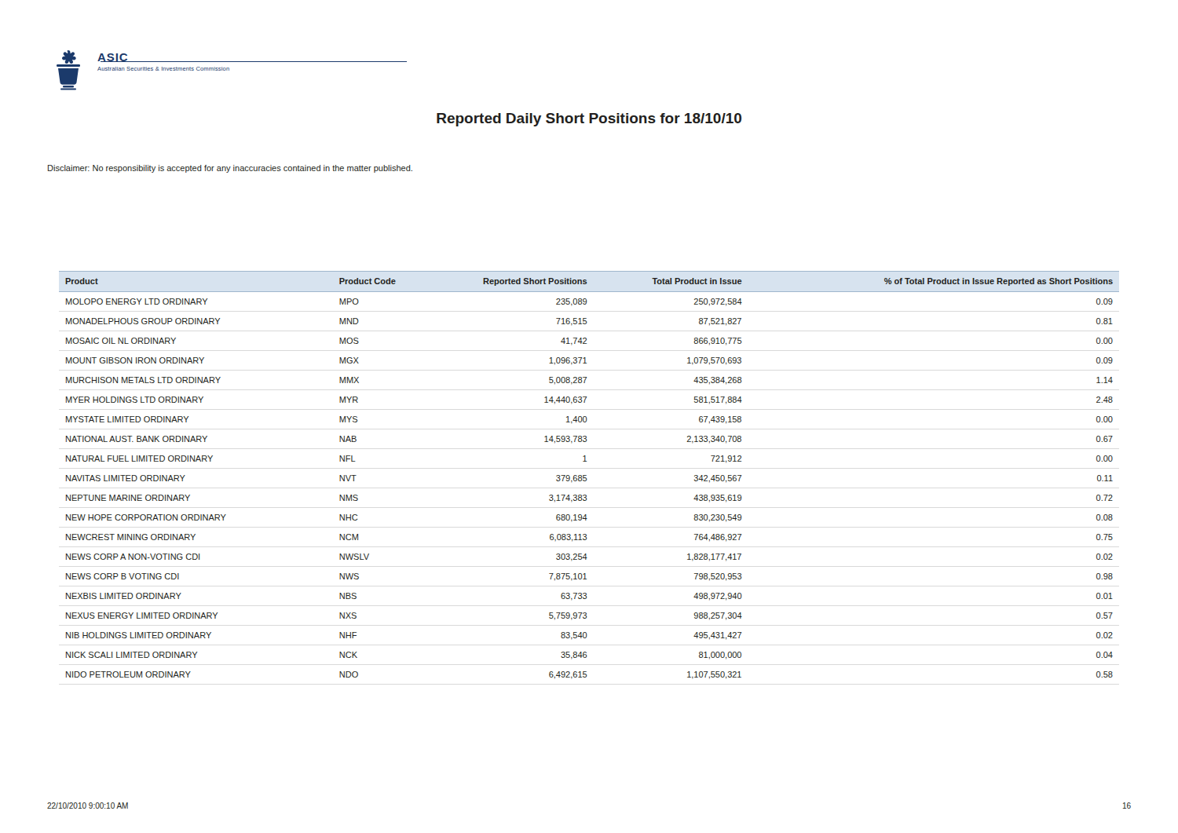ASIC
Australian Securities & Investments Commission
Reported Daily Short Positions for 18/10/10
Disclaimer: No responsibility is accepted for any inaccuracies contained in the matter published.
| Product | Product Code | Reported Short Positions | Total Product in Issue | % of Total Product in Issue Reported as Short Positions |
| --- | --- | --- | --- | --- |
| MOLOPO ENERGY LTD ORDINARY | MPO | 235,089 | 250,972,584 | 0.09 |
| MONADELPHOUS GROUP ORDINARY | MND | 716,515 | 87,521,827 | 0.81 |
| MOSAIC OIL NL ORDINARY | MOS | 41,742 | 866,910,775 | 0.00 |
| MOUNT GIBSON IRON ORDINARY | MGX | 1,096,371 | 1,079,570,693 | 0.09 |
| MURCHISON METALS LTD ORDINARY | MMX | 5,008,287 | 435,384,268 | 1.14 |
| MYER HOLDINGS LTD ORDINARY | MYR | 14,440,637 | 581,517,884 | 2.48 |
| MYSTATE LIMITED ORDINARY | MYS | 1,400 | 67,439,158 | 0.00 |
| NATIONAL AUST. BANK ORDINARY | NAB | 14,593,783 | 2,133,340,708 | 0.67 |
| NATURAL FUEL LIMITED ORDINARY | NFL | 1 | 721,912 | 0.00 |
| NAVITAS LIMITED ORDINARY | NVT | 379,685 | 342,450,567 | 0.11 |
| NEPTUNE MARINE ORDINARY | NMS | 3,174,383 | 438,935,619 | 0.72 |
| NEW HOPE CORPORATION ORDINARY | NHC | 680,194 | 830,230,549 | 0.08 |
| NEWCREST MINING ORDINARY | NCM | 6,083,113 | 764,486,927 | 0.75 |
| NEWS CORP A NON-VOTING CDI | NWSLV | 303,254 | 1,828,177,417 | 0.02 |
| NEWS CORP B VOTING CDI | NWS | 7,875,101 | 798,520,953 | 0.98 |
| NEXBIS LIMITED ORDINARY | NBS | 63,733 | 498,972,940 | 0.01 |
| NEXUS ENERGY LIMITED ORDINARY | NXS | 5,759,973 | 988,257,304 | 0.57 |
| NIB HOLDINGS LIMITED ORDINARY | NHF | 83,540 | 495,431,427 | 0.02 |
| NICK SCALI LIMITED ORDINARY | NCK | 35,846 | 81,000,000 | 0.04 |
| NIDO PETROLEUM ORDINARY | NDO | 6,492,615 | 1,107,550,321 | 0.58 |
22/10/2010 9:00:10 AM
16